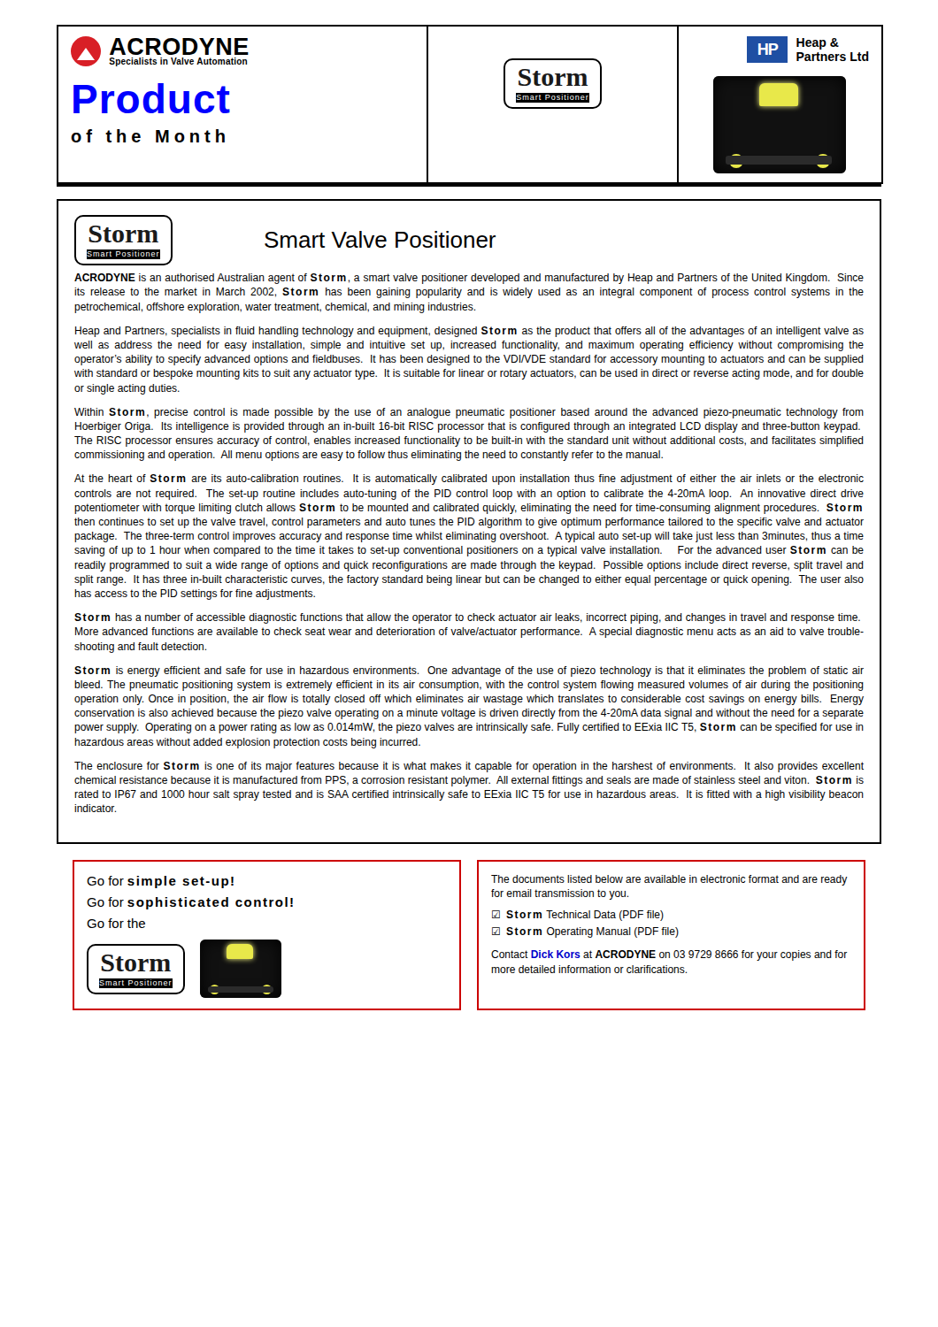ACRODYNE Specialists in Valve Automation
Product
of the Month
Storm Smart Positioner
HP Heap &
Partners Ltd
Storm Smart Positioner
Smart Valve Positioner
ACRODYNE is an authorised Australian agent of Storm, a smart valve positioner developed and manufactured by Heap and Partners of the United Kingdom. Since its release to the market in March 2002, Storm has been gaining popularity and is widely used as an integral component of process control systems in the petrochemical, offshore exploration, water treatment, chemical, and mining industries.
Heap and Partners, specialists in fluid handling technology and equipment, designed Storm as the product that offers all of the advantages of an intelligent valve as well as address the need for easy installation, simple and intuitive set up, increased functionality, and maximum operating efficiency without compromising the operator’s ability to specify advanced options and fieldbuses. It has been designed to the VDI/VDE standard for accessory mounting to actuators and can be supplied with standard or bespoke mounting kits to suit any actuator type. It is suitable for linear or rotary actuators, can be used in direct or reverse acting mode, and for double or single acting duties.
Within Storm, precise control is made possible by the use of an analogue pneumatic positioner based around the advanced piezo-pneumatic technology from Hoerbiger Origa. Its intelligence is provided through an in-built 16-bit RISC processor that is configured through an integrated LCD display and three-button keypad. The RISC processor ensures accuracy of control, enables increased functionality to be built-in with the standard unit without additional costs, and facilitates simplified commissioning and operation. All menu options are easy to follow thus eliminating the need to constantly refer to the manual.
At the heart of Storm are its auto-calibration routines. It is automatically calibrated upon installation thus fine adjustment of either the air inlets or the electronic controls are not required. The set-up routine includes auto-tuning of the PID control loop with an option to calibrate the 4-20mA loop. An innovative direct drive potentiometer with torque limiting clutch allows Storm to be mounted and calibrated quickly, eliminating the need for time-consuming alignment procedures. Storm then continues to set up the valve travel, control parameters and auto tunes the PID algorithm to give optimum performance tailored to the specific valve and actuator package. The three-term control improves accuracy and response time whilst eliminating overshoot. A typical auto set-up will take just less than 3minutes, thus a time saving of up to 1 hour when compared to the time it takes to set-up conventional positioners on a typical valve installation. For the advanced user Storm can be readily programmed to suit a wide range of options and quick reconfigurations are made through the keypad. Possible options include direct reverse, split travel and split range. It has three in-built characteristic curves, the factory standard being linear but can be changed to either equal percentage or quick opening. The user also has access to the PID settings for fine adjustments.
Storm has a number of accessible diagnostic functions that allow the operator to check actuator air leaks, incorrect piping, and changes in travel and response time. More advanced functions are available to check seat wear and deterioration of valve/actuator performance. A special diagnostic menu acts as an aid to valve trouble-shooting and fault detection.
Storm is energy efficient and safe for use in hazardous environments. One advantage of the use of piezo technology is that it eliminates the problem of static air bleed. The pneumatic positioning system is extremely efficient in its air consumption, with the control system flowing measured volumes of air during the positioning operation only. Once in position, the air flow is totally closed off which eliminates air wastage which translates to considerable cost savings on energy bills. Energy conservation is also achieved because the piezo valve operating on a minute voltage is driven directly from the 4-20mA data signal and without the need for a separate power supply. Operating on a power rating as low as 0.014mW, the piezo valves are intrinsically safe. Fully certified to EExia IIC T5, Storm can be specified for use in hazardous areas without added explosion protection costs being incurred.
The enclosure for Storm is one of its major features because it is what makes it capable for operation in the harshest of environments. It also provides excellent chemical resistance because it is manufactured from PPS, a corrosion resistant polymer. All external fittings and seals are made of stainless steel and viton. Storm is rated to IP67 and 1000 hour salt spray tested and is SAA certified intrinsically safe to EExia IIC T5 for use in hazardous areas. It is fitted with a high visibility beacon indicator.
Go for simple set-up!
Go for sophisticated control!
Go for the
Storm Smart Positioner
The documents listed below are available in electronic format and are ready for email transmission to you.
Storm Technical Data (PDF file)
Storm Operating Manual (PDF file)
Contact Dick Kors at ACRODYNE on 03 9729 8666 for your copies and for more detailed information or clarifications.